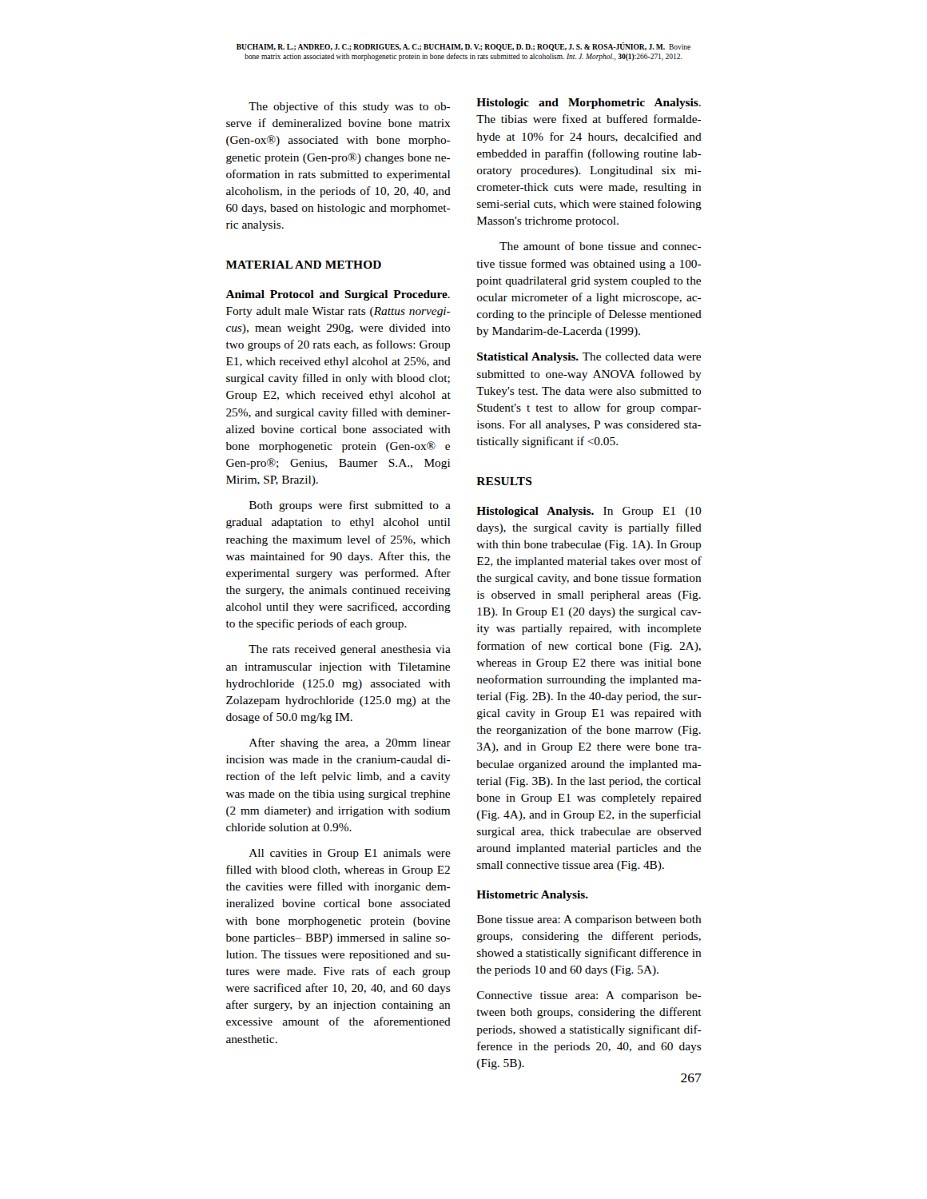BUCHAIM, R. L.; ANDREO, J. C.; RODRIGUES, A. C.; BUCHAIM, D. V.; ROQUE, D. D.; ROQUE, J. S. & ROSA-JÚNIOR, J. M. Bovine bone matrix action associated with morphogenetic protein in bone defects in rats submitted to alcoholism. Int. J. Morphol., 30(1):266-271, 2012.
The objective of this study was to observe if demineralized bovine bone matrix (Gen-ox®) associated with bone morphogenetic protein (Gen-pro®) changes bone neoformation in rats submitted to experimental alcoholism, in the periods of 10, 20, 40, and 60 days, based on histologic and morphometric analysis.
MATERIAL AND METHOD
Animal Protocol and Surgical Procedure. Forty adult male Wistar rats (Rattus norvegicus), mean weight 290g, were divided into two groups of 20 rats each, as follows: Group E1, which received ethyl alcohol at 25%, and surgical cavity filled in only with blood clot; Group E2, which received ethyl alcohol at 25%, and surgical cavity filled with demineralized bovine cortical bone associated with bone morphogenetic protein (Gen-ox® e Gen-pro®; Genius, Baumer S.A., Mogi Mirim, SP, Brazil).
Both groups were first submitted to a gradual adaptation to ethyl alcohol until reaching the maximum level of 25%, which was maintained for 90 days. After this, the experimental surgery was performed. After the surgery, the animals continued receiving alcohol until they were sacrificed, according to the specific periods of each group.
The rats received general anesthesia via an intramuscular injection with Tiletamine hydrochloride (125.0 mg) associated with Zolazepam hydrochloride (125.0 mg) at the dosage of 50.0 mg/kg IM.
After shaving the area, a 20mm linear incision was made in the cranium-caudal direction of the left pelvic limb, and a cavity was made on the tibia using surgical trephine (2 mm diameter) and irrigation with sodium chloride solution at 0.9%.
All cavities in Group E1 animals were filled with blood cloth, whereas in Group E2 the cavities were filled with inorganic demineralized bovine cortical bone associated with bone morphogenetic protein (bovine bone particles– BBP) immersed in saline solution. The tissues were repositioned and sutures were made. Five rats of each group were sacrificed after 10, 20, 40, and 60 days after surgery, by an injection containing an excessive amount of the aforementioned anesthetic.
Histologic and Morphometric Analysis. The tibias were fixed at buffered formaldehyde at 10% for 24 hours, decalcified and embedded in paraffin (following routine laboratory procedures). Longitudinal six micrometer-thick cuts were made, resulting in semi-serial cuts, which were stained folowing Masson's trichrome protocol.
The amount of bone tissue and connective tissue formed was obtained using a 100-point quadrilateral grid system coupled to the ocular micrometer of a light microscope, according to the principle of Delesse mentioned by Mandarim-de-Lacerda (1999).
Statistical Analysis. The collected data were submitted to one-way ANOVA followed by Tukey's test. The data were also submitted to Student's t test to allow for group comparisons. For all analyses, P was considered statistically significant if <0.05.
RESULTS
Histological Analysis. In Group E1 (10 days), the surgical cavity is partially filled with thin bone trabeculae (Fig. 1A). In Group E2, the implanted material takes over most of the surgical cavity, and bone tissue formation is observed in small peripheral areas (Fig. 1B). In Group E1 (20 days) the surgical cavity was partially repaired, with incomplete formation of new cortical bone (Fig. 2A), whereas in Group E2 there was initial bone neoformation surrounding the implanted material (Fig. 2B). In the 40-day period, the surgical cavity in Group E1 was repaired with the reorganization of the bone marrow (Fig. 3A), and in Group E2 there were bone trabeculae organized around the implanted material (Fig. 3B). In the last period, the cortical bone in Group E1 was completely repaired (Fig. 4A), and in Group E2, in the superficial surgical area, thick trabeculae are observed around implanted material particles and the small connective tissue area (Fig. 4B).
Histometric Analysis.
Bone tissue area: A comparison between both groups, considering the different periods, showed a statistically significant difference in the periods 10 and 60 days (Fig. 5A).
Connective tissue area: A comparison between both groups, considering the different periods, showed a statistically significant difference in the periods 20, 40, and 60 days (Fig. 5B).
267